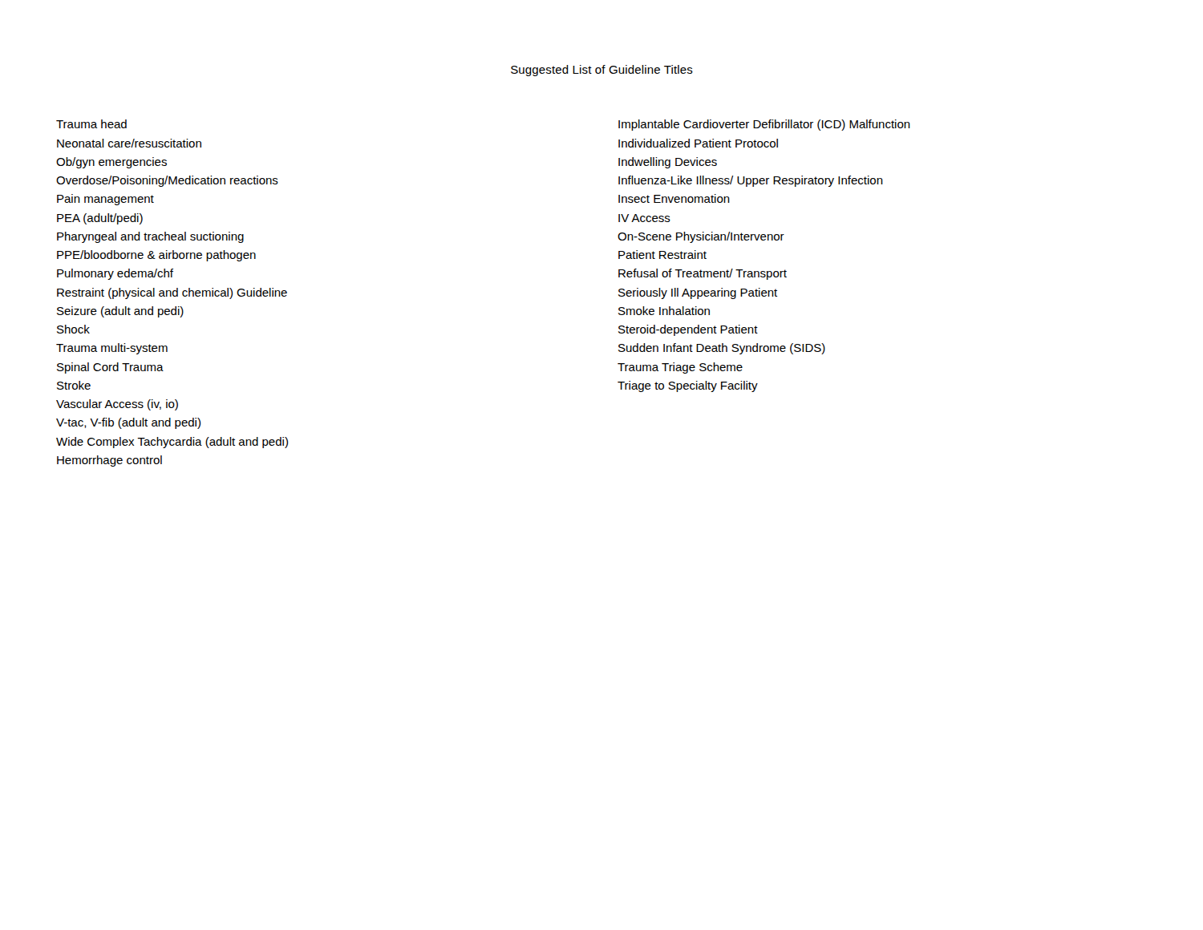Suggested List of Guideline Titles
Trauma head
Neonatal care/resuscitation
Ob/gyn emergencies
Overdose/Poisoning/Medication reactions
Pain management
PEA (adult/pedi)
Pharyngeal and tracheal suctioning
PPE/bloodborne & airborne pathogen
Pulmonary edema/chf
Restraint (physical and chemical) Guideline
Seizure (adult and pedi)
Shock
Trauma multi-system
Spinal Cord Trauma
Stroke
Vascular Access (iv, io)
V-tac, V-fib (adult and pedi)
Wide Complex Tachycardia (adult and pedi)
Hemorrhage control
Implantable Cardioverter Defibrillator (ICD) Malfunction
Individualized Patient Protocol
Indwelling Devices
Influenza-Like Illness/ Upper Respiratory Infection
Insect Envenomation
IV Access
On-Scene Physician/Intervenor
Patient Restraint
Refusal of Treatment/ Transport
Seriously Ill Appearing Patient
Smoke Inhalation
Steroid-dependent Patient
Sudden Infant Death Syndrome (SIDS)
Trauma Triage Scheme
Triage to Specialty Facility